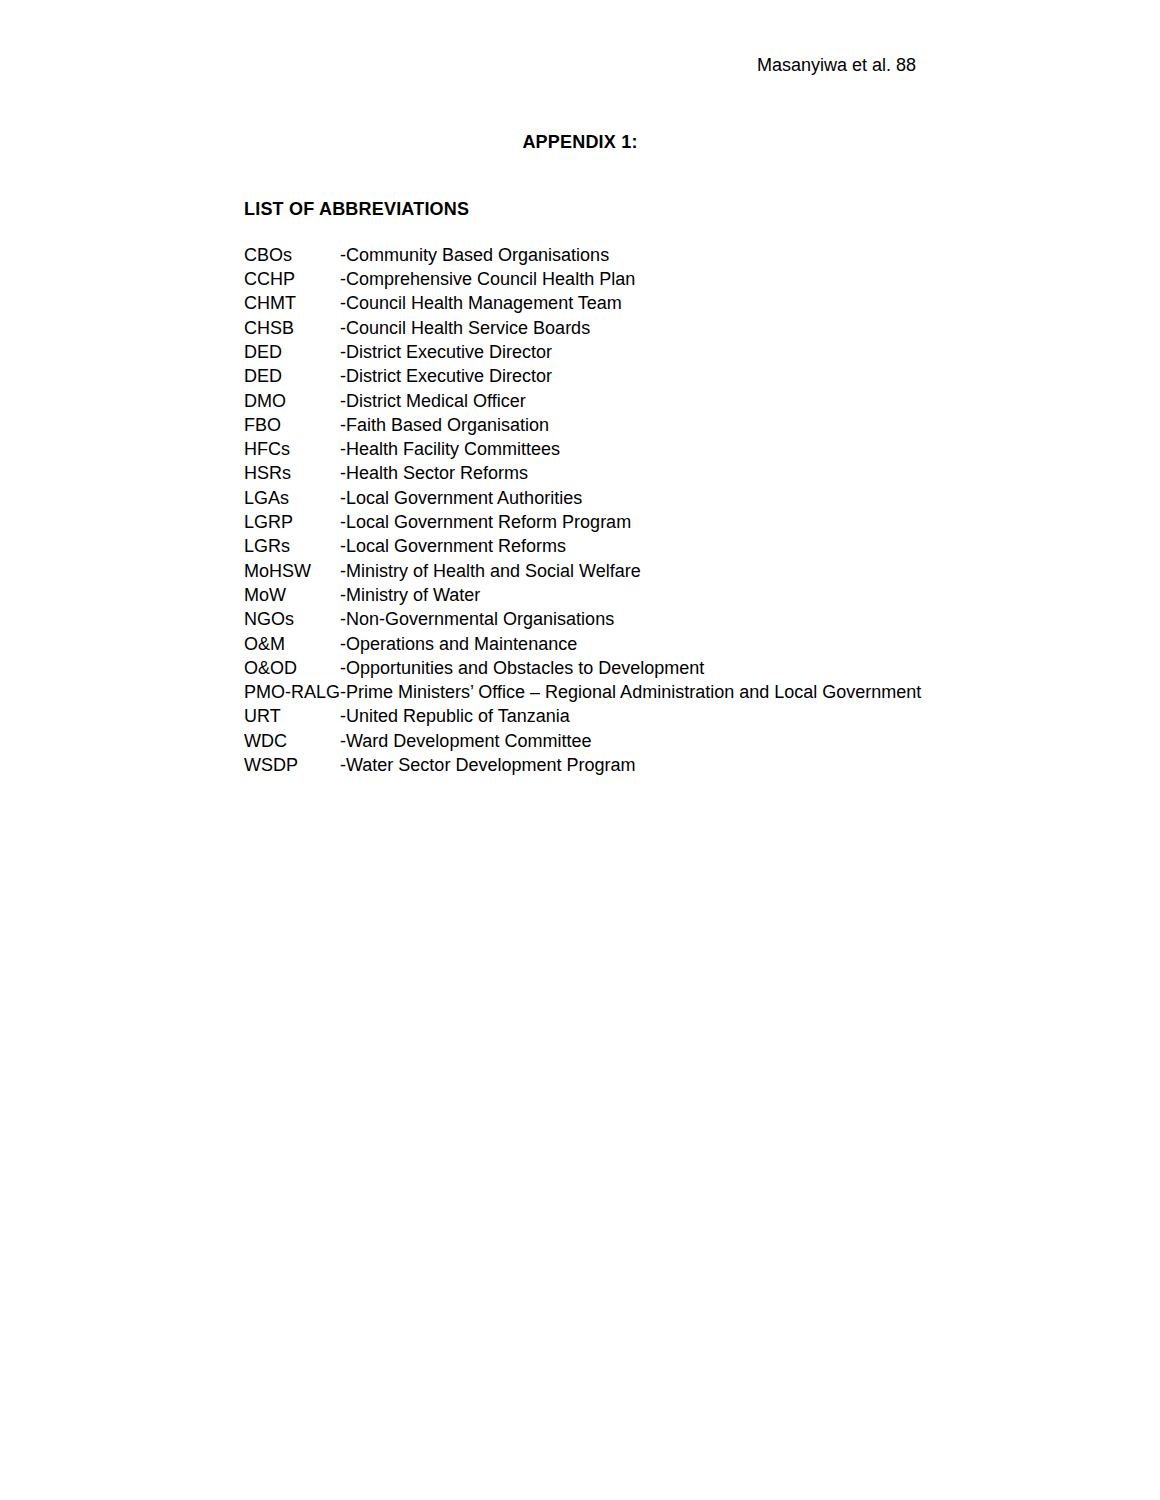Masanyiwa et al. 88
APPENDIX 1:
LIST OF ABBREVIATIONS
| CBOs | - | Community Based Organisations |
| CCHP | - | Comprehensive Council Health Plan |
| CHMT | - | Council Health Management Team |
| CHSB | - | Council Health Service Boards |
| DED | - | District Executive Director |
| DED | - | District Executive Director |
| DMO | - | District Medical Officer |
| FBO | - | Faith Based Organisation |
| HFCs | - | Health Facility Committees |
| HSRs | - | Health Sector Reforms |
| LGAs | - | Local Government Authorities |
| LGRP | - | Local Government Reform Program |
| LGRs | - | Local Government Reforms |
| MoHSW | - | Ministry of Health and Social Welfare |
| MoW | - | Ministry of Water |
| NGOs | - | Non-Governmental Organisations |
| O&M | - | Operations and Maintenance |
| O&OD | - | Opportunities and Obstacles to Development |
| PMO-RALG | - | Prime Ministers’ Office – Regional Administration and Local Government |
| URT | - | United Republic of Tanzania |
| WDC | - | Ward Development Committee |
| WSDP | - | Water Sector Development Program |